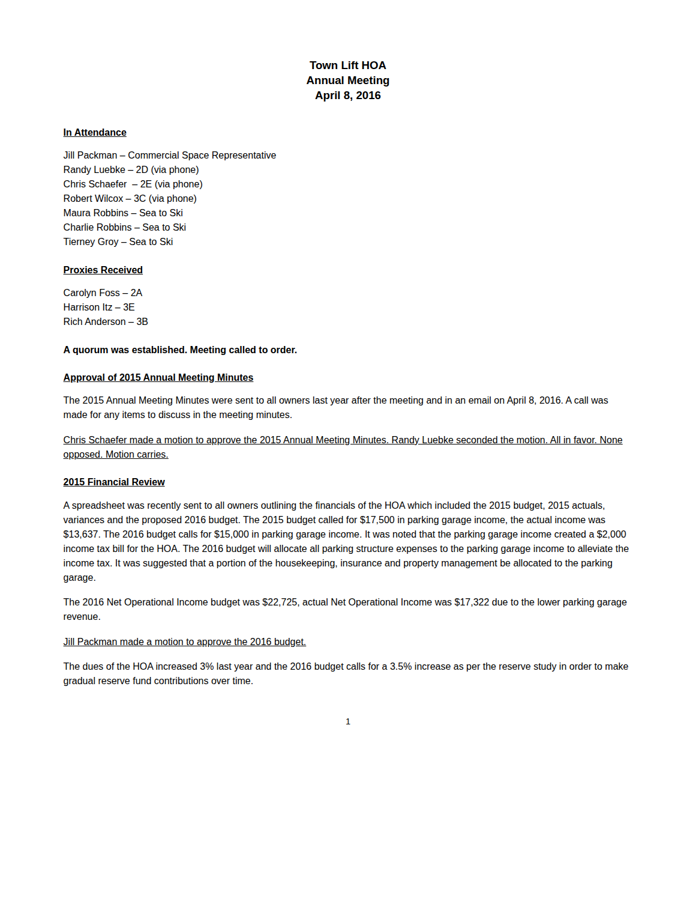Town Lift HOA
Annual Meeting
April 8, 2016
In Attendance
Jill Packman – Commercial Space Representative
Randy Luebke – 2D (via phone)
Chris Schaefer – 2E (via phone)
Robert Wilcox – 3C (via phone)
Maura Robbins – Sea to Ski
Charlie Robbins – Sea to Ski
Tierney Groy – Sea to Ski
Proxies Received
Carolyn Foss – 2A
Harrison Itz – 3E
Rich Anderson – 3B
A quorum was established. Meeting called to order.
Approval of 2015 Annual Meeting Minutes
The 2015 Annual Meeting Minutes were sent to all owners last year after the meeting and in an email on April 8, 2016. A call was made for any items to discuss in the meeting minutes.
Chris Schaefer made a motion to approve the 2015 Annual Meeting Minutes. Randy Luebke seconded the motion. All in favor. None opposed. Motion carries.
2015 Financial Review
A spreadsheet was recently sent to all owners outlining the financials of the HOA which included the 2015 budget, 2015 actuals, variances and the proposed 2016 budget. The 2015 budget called for $17,500 in parking garage income, the actual income was $13,637. The 2016 budget calls for $15,000 in parking garage income. It was noted that the parking garage income created a $2,000 income tax bill for the HOA. The 2016 budget will allocate all parking structure expenses to the parking garage income to alleviate the income tax. It was suggested that a portion of the housekeeping, insurance and property management be allocated to the parking garage.
The 2016 Net Operational Income budget was $22,725, actual Net Operational Income was $17,322 due to the lower parking garage revenue.
Jill Packman made a motion to approve the 2016 budget.
The dues of the HOA increased 3% last year and the 2016 budget calls for a 3.5% increase as per the reserve study in order to make gradual reserve fund contributions over time.
1